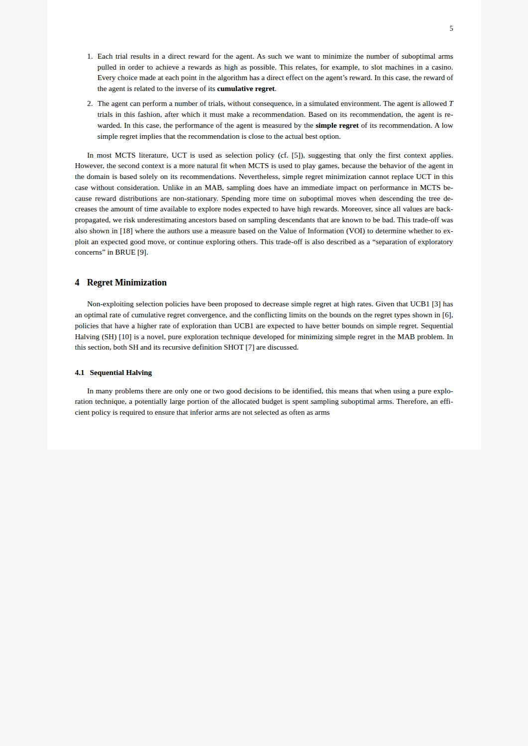5
Each trial results in a direct reward for the agent. As such we want to minimize the number of suboptimal arms pulled in order to achieve a rewards as high as possible. This relates, for example, to slot machines in a casino. Every choice made at each point in the algorithm has a direct effect on the agent’s reward. In this case, the reward of the agent is related to the inverse of its cumulative regret.
The agent can perform a number of trials, without consequence, in a simulated environment. The agent is allowed T trials in this fashion, after which it must make a recommendation. Based on its recommendation, the agent is rewarded. In this case, the performance of the agent is measured by the simple regret of its recommendation. A low simple regret implies that the recommendation is close to the actual best option.
In most MCTS literature, UCT is used as selection policy (cf. [5]), suggesting that only the first context applies. However, the second context is a more natural fit when MCTS is used to play games, because the behavior of the agent in the domain is based solely on its recommendations. Nevertheless, simple regret minimization cannot replace UCT in this case without consideration. Unlike in an MAB, sampling does have an immediate impact on performance in MCTS because reward distributions are non-stationary. Spending more time on suboptimal moves when descending the tree decreases the amount of time available to explore nodes expected to have high rewards. Moreover, since all values are back-propagated, we risk underestimating ancestors based on sampling descendants that are known to be bad. This trade-off was also shown in [18] where the authors use a measure based on the Value of Information (VOI) to determine whether to exploit an expected good move, or continue exploring others. This trade-off is also described as a “separation of exploratory concerns” in BRUE [9].
4 Regret Minimization
Non-exploiting selection policies have been proposed to decrease simple regret at high rates. Given that UCB1 [3] has an optimal rate of cumulative regret convergence, and the conflicting limits on the bounds on the regret types shown in [6], policies that have a higher rate of exploration than UCB1 are expected to have better bounds on simple regret. Sequential Halving (SH) [10] is a novel, pure exploration technique developed for minimizing simple regret in the MAB problem. In this section, both SH and its recursive definition SHOT [7] are discussed.
4.1 Sequential Halving
In many problems there are only one or two good decisions to be identified, this means that when using a pure exploration technique, a potentially large portion of the allocated budget is spent sampling suboptimal arms. Therefore, an efficient policy is required to ensure that inferior arms are not selected as often as arms